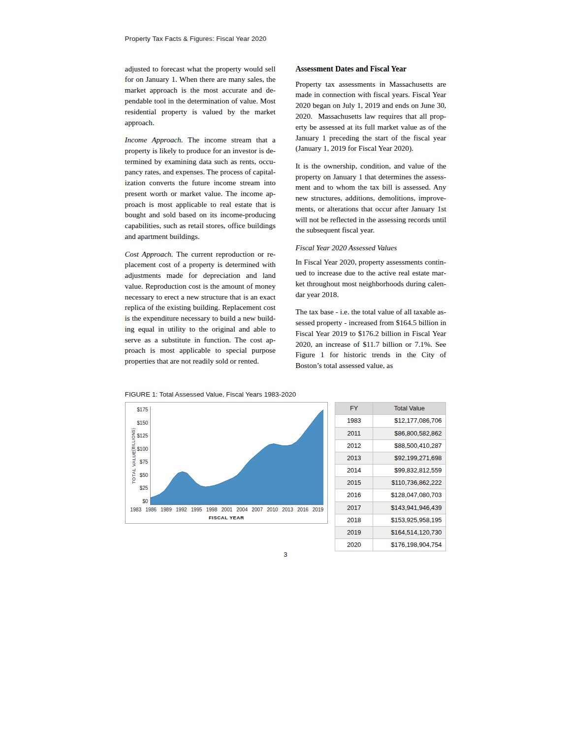Property Tax Facts & Figures: Fiscal Year 2020
adjusted to forecast what the property would sell for on January 1. When there are many sales, the market approach is the most accurate and dependable tool in the determination of value. Most residential property is valued by the market approach.
Income Approach. The income stream that a property is likely to produce for an investor is determined by examining data such as rents, occupancy rates, and expenses. The process of capitalization converts the future income stream into present worth or market value. The income approach is most applicable to real estate that is bought and sold based on its income-producing capabilities, such as retail stores, office buildings and apartment buildings.
Cost Approach. The current reproduction or replacement cost of a property is determined with adjustments made for depreciation and land value. Reproduction cost is the amount of money necessary to erect a new structure that is an exact replica of the existing building. Replacement cost is the expenditure necessary to build a new building equal in utility to the original and able to serve as a substitute in function. The cost approach is most applicable to special purpose properties that are not readily sold or rented.
Assessment Dates and Fiscal Year
Property tax assessments in Massachusetts are made in connection with fiscal years. Fiscal Year 2020 began on July 1, 2019 and ends on June 30, 2020. Massachusetts law requires that all property be assessed at its full market value as of the January 1 preceding the start of the fiscal year (January 1, 2019 for Fiscal Year 2020).
It is the ownership, condition, and value of the property on January 1 that determines the assessment and to whom the tax bill is assessed. Any new structures, additions, demolitions, improvements, or alterations that occur after January 1st will not be reflected in the assessing records until the subsequent fiscal year.
Fiscal Year 2020 Assessed Values
In Fiscal Year 2020, property assessments continued to increase due to the active real estate market throughout most neighborhoods during calendar year 2018.
The tax base - i.e. the total value of all taxable assessed property - increased from $164.5 billion in Fiscal Year 2019 to $176.2 billion in Fiscal Year 2020, an increase of $11.7 billion or 7.1%. See Figure 1 for historic trends in the City of Boston’s total assessed value, as
FIGURE 1: Total Assessed Value, Fiscal Years 1983-2020
TOTAL VALUE (BILLIONS)
$175
$150
$125
$100
$75
$50
$25
$0
1983198619891992199519982001200420072010201320162019
FISCAL YEAR
| FY | Total Value |
| --- | --- |
| 1983 | $12,177,086,706 |
| 2011 | $86,800,582,862 |
| 2012 | $88,500,410,287 |
| 2013 | $92,199,271,698 |
| 2014 | $99,832,812,559 |
| 2015 | $110,736,862,222 |
| 2016 | $128,047,080,703 |
| 2017 | $143,941,946,439 |
| 2018 | $153,925,958,195 |
| 2019 | $164,514,120,730 |
| 2020 | $176,198,904,754 |
3